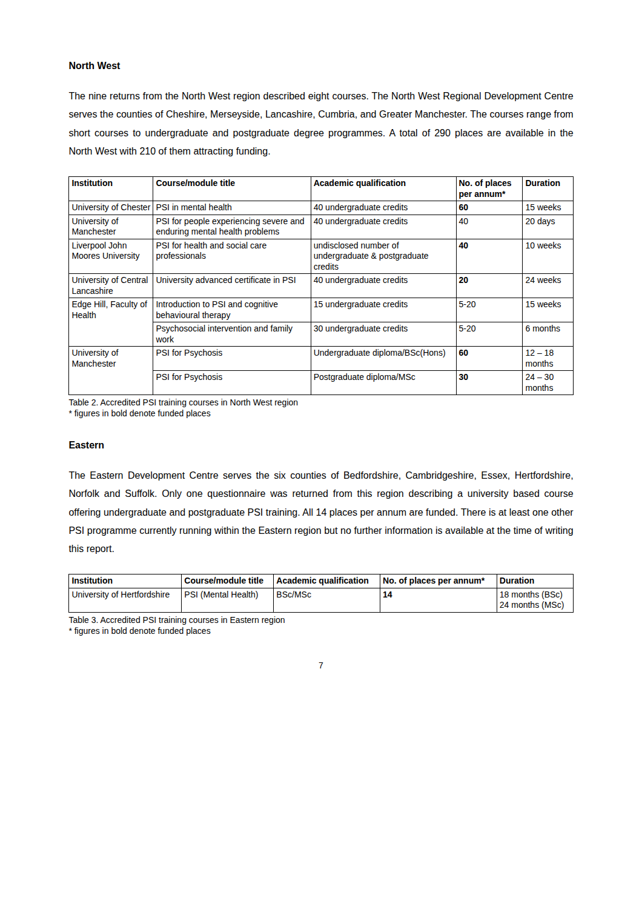North West
The nine returns from the North West region described eight courses. The North West Regional Development Centre serves the counties of Cheshire, Merseyside, Lancashire, Cumbria, and Greater Manchester. The courses range from short courses to undergraduate and postgraduate degree programmes. A total of 290 places are available in the North West with 210 of them attracting funding.
| Institution | Course/module title | Academic qualification | No. of places per annum* | Duration |
| --- | --- | --- | --- | --- |
| University of Chester | PSI in mental health | 40 undergraduate credits | 60 | 15 weeks |
| University of Manchester | PSI for people experiencing severe and enduring mental health problems | 40 undergraduate credits | 40 | 20 days |
| Liverpool John Moores University | PSI for health and social care professionals | undisclosed number of undergraduate & postgraduate credits | 40 | 10 weeks |
| University of Central Lancashire | University advanced certificate in PSI | 40 undergraduate credits | 20 | 24 weeks |
| Edge Hill, Faculty of Health | Introduction to PSI and cognitive behavioural therapy | 15 undergraduate credits | 5-20 | 15 weeks |
| Psychosocial intervention and family work | 30 undergraduate credits | 5-20 | 6 months |
| University of Manchester | PSI for Psychosis | Undergraduate diploma/BSc(Hons) | 60 | 12 – 18 months |
| PSI for Psychosis | Postgraduate diploma/MSc | 30 | 24 – 30 months |
Table 2. Accredited PSI training courses in North West region * figures in bold denote funded places
Eastern
The Eastern Development Centre serves the six counties of Bedfordshire, Cambridgeshire, Essex, Hertfordshire, Norfolk and Suffolk. Only one questionnaire was returned from this region describing a university based course offering undergraduate and postgraduate PSI training. All 14 places per annum are funded. There is at least one other PSI programme currently running within the Eastern region but no further information is available at the time of writing this report.
| Institution | Course/module title | Academic qualification | No. of places per annum* | Duration |
| --- | --- | --- | --- | --- |
| University of Hertfordshire | PSI (Mental Health) | BSc/MSc | 14 | 18 months (BSc) 24 months (MSc) |
Table 3. Accredited PSI training courses in Eastern region * figures in bold denote funded places
7